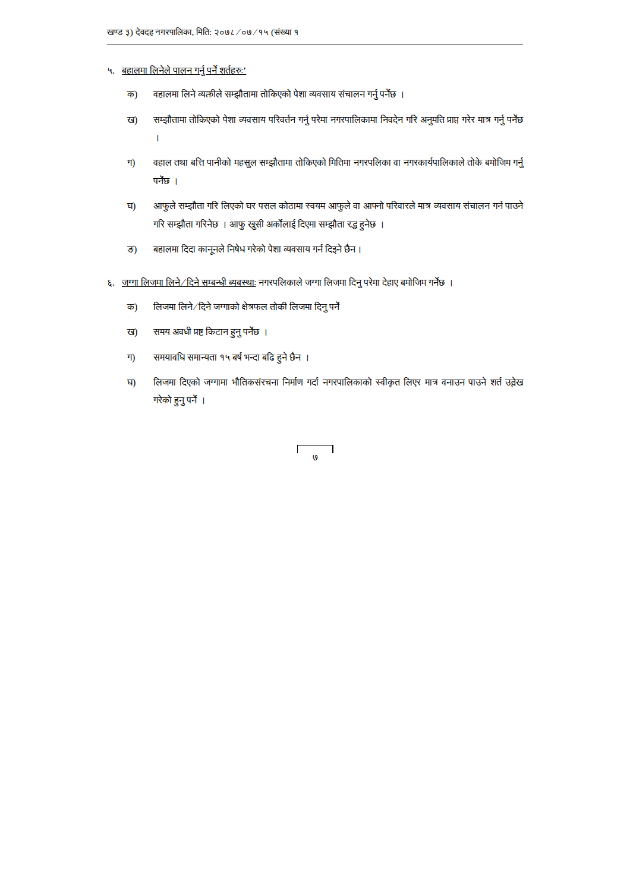खण्ड ३) देवदह नगरपालिका, मिति: २०७८ ⁄ ०७ ⁄ १५ (संख्या १
५. बहालमा लिनेले पालन गर्नु पर्ने शर्तहरुः‘
क) वहालमा लिने व्यक्तीले सम्झौतामा तोकिएको पेशा व्यवसाय संचालन गर्नु पर्नेछ ।
ख) सम्झौतामा तोकिएको पेशा व्यवसाय परिवर्तन गर्नु परेमा नगरपालिकामा निवदेन गरि अनुमति प्राप्त गरेर मात्र गर्नु पर्नेछ ।
ग) वहाल तथा बत्ति पानीको महसुल सम्झौतामा तोकिएको मितिमा नगरपलिका वा नगरकार्यपालिकाले तोके बमोजिम गर्नु पर्नेछ ।
घ) आफुले सम्झौता गरि लिएको घर पसल कोठामा स्वयम आफुले वा आफ्नो परिवारले मात्र व्यवसाय संचालन गर्न पाउने गरि सम्झौता गरिनेछ । आफु खुसी अर्कोलाई दिएमा सम्झौता रद्ध हुनेछ ।
ङ) बहालमा दिदा कानूनले निषेध गरेको पेशा व्यवसाय गर्न दिइने छैन।
६. जग्गा लिजमा लिने ⁄ दिने सम्बन्धी ब्यबस्थाः नगरपलिकाले जग्गा लिजमा दिनु परेमा देहाए बमोजिम गर्नेछ ।
क) लिजमा लिने ⁄ दिने जग्गाको क्षेत्रफल तोकी लिजमा दिनु पर्ने
ख) समय अवधी प्रष्ट किटान हुनु पर्नेछ ।
ग) समयावधि समान्यता १५ बर्ष भन्दा बढि हुने छैन ।
घ) लिजमा दिएको जग्गामा भौतिकसंरचना निर्माण गर्दा नगरपालिकाको स्वीकृत लिएर मात्र वनाउन पाउने शर्त उल्लेख गरेको हुनु पर्ने ।
७